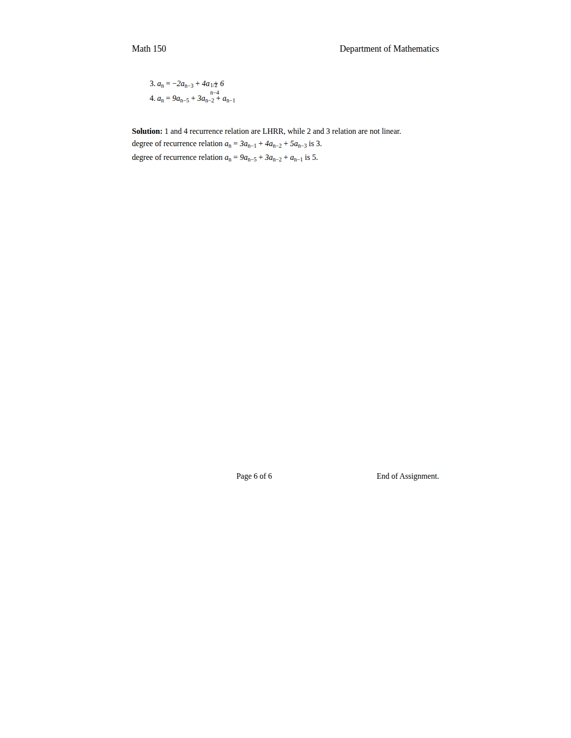Math 150
Department of Mathematics
3. an = −2an−3 + 4a1/2 n−4 + 6
4. an = 9an−5 + 3an−2 + an−1
Solution: 1 and 4 recurrence relation are LHRR, while 2 and 3 relation are not linear.
degree of recurrence relation an = 3an−1 + 4an−2 + 5an−3 is 3.
degree of recurrence relation an = 9an−5 + 3an−2 + an−1 is 5.
Page 6 of 6
End of Assignment.